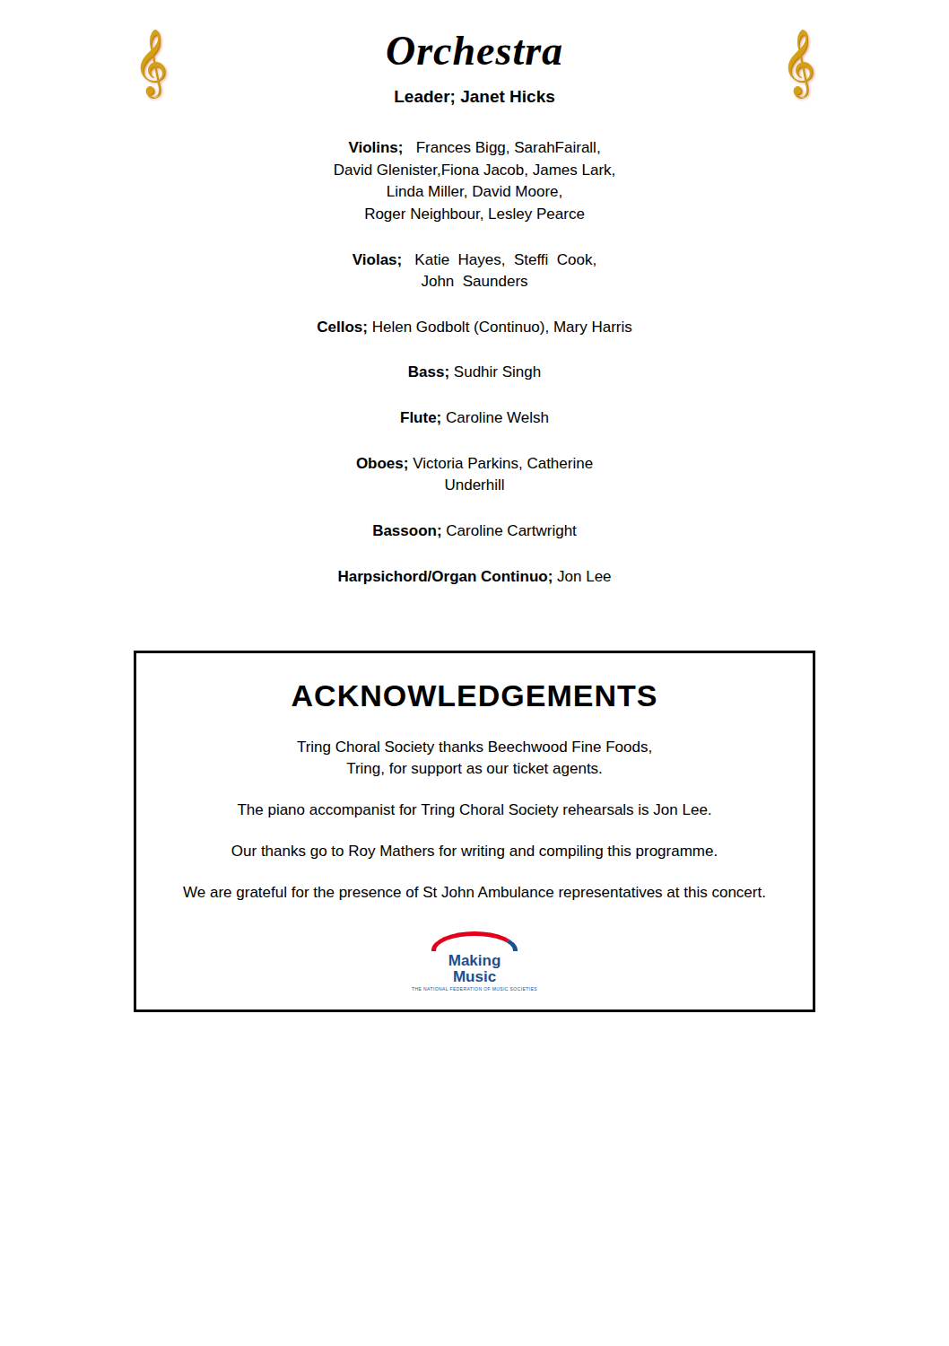𝄞
Orchestra
Leader; Janet Hicks
𝄞
Violins; Frances Bigg, SarahFairall,
David Glenister,Fiona Jacob, James Lark,
Linda Miller, David Moore,
Roger Neighbour, Lesley Pearce
Violas; Katie Hayes, Steffi Cook,
John Saunders
Cellos; Helen Godbolt (Continuo), Mary Harris
Bass; Sudhir Singh
Flute; Caroline Welsh
Oboes; Victoria Parkins, Catherine
Underhill
Bassoon; Caroline Cartwright
Harpsichord/Organ Continuo; Jon Lee
ACKNOWLEDGEMENTS
Tring Choral Society thanks Beechwood Fine Foods,
Tring, for support as our ticket agents.
The piano accompanist for Tring Choral Society rehearsals is Jon Lee.
Our thanks go to Roy Mathers for writing and compiling this programme.
We are grateful for the presence of St John Ambulance representatives at this concert.
Making Music THE NATIONAL FEDERATION OF MUSIC SOCIETIES